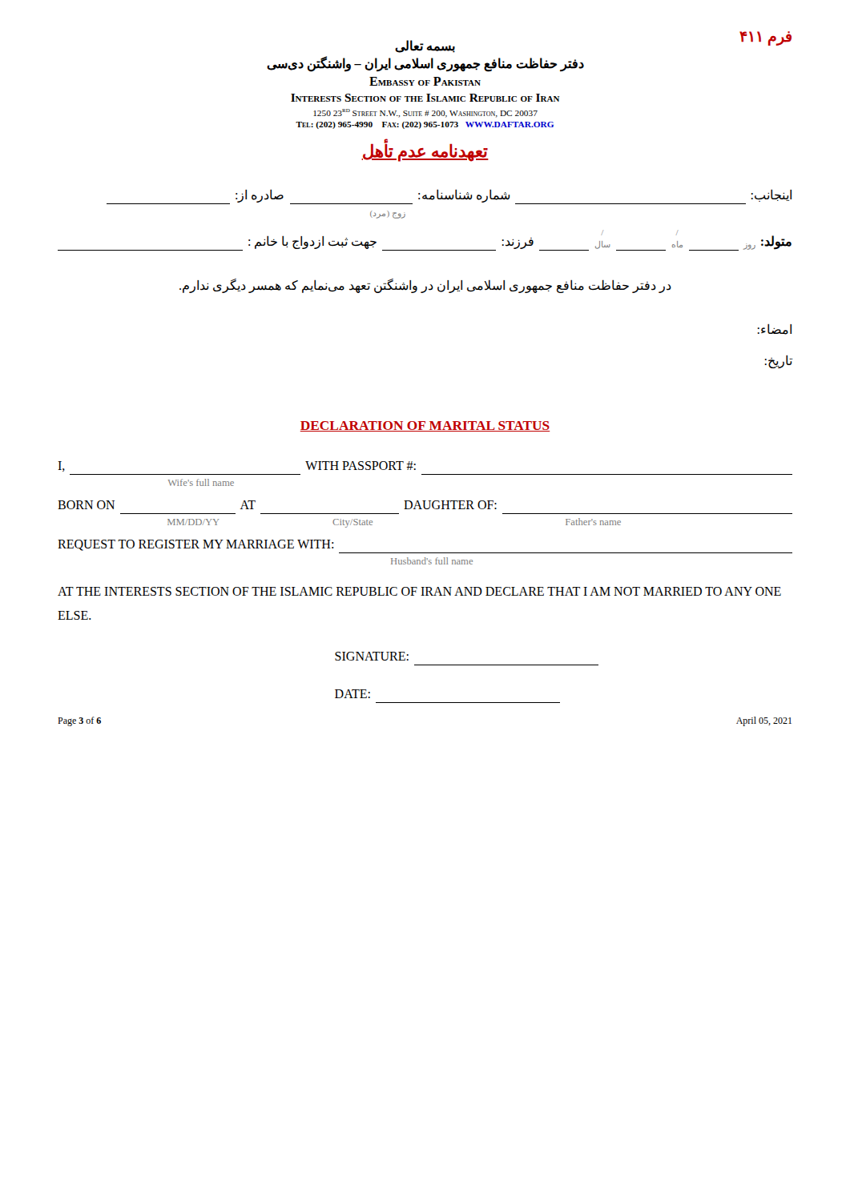فرم ۴۱۱
بسمه تعالی
دفتر حفاظت منافع جمهوری اسلامی ایران – واشنگتن دی‌سی
Embassy of Pakistan
Interests Section of the Islamic Republic of Iran
1250 23rd Street N.W., Suite # 200, Washington, DC 20037
Tel: (202) 965-4990 Fax: (202) 965-1073 WWW.DAFTAR.ORG
تعهدنامه عدم تأهل
اینجانب: شماره شناسنامه: صادره از:
زوج (مرد)
متولد: روز /ماه /سال فرزند: جهت ثبت ازدواج با خانم :
در دفتر حفاظت منافع جمهوری اسلامی ایران در واشنگتن تعهد می‌نمایم که همسر دیگری ندارم.
امضاء:
تاریخ:
DECLARATION OF MARITAL STATUS
I, WITH PASSPORT #:
Wife's full name
BORN ON AT DAUGHTER OF:
MM/DD/YY City/State Father's name
REQUEST TO REGISTER MY MARRIAGE WITH:
Husband's full name
AT THE INTERESTS SECTION OF THE ISLAMIC REPUBLIC OF IRAN AND DECLARE THAT I AM NOT MARRIED TO ANY ONE ELSE.
SIGNATURE:
DATE:
Page 3 of 6 April 05, 2021